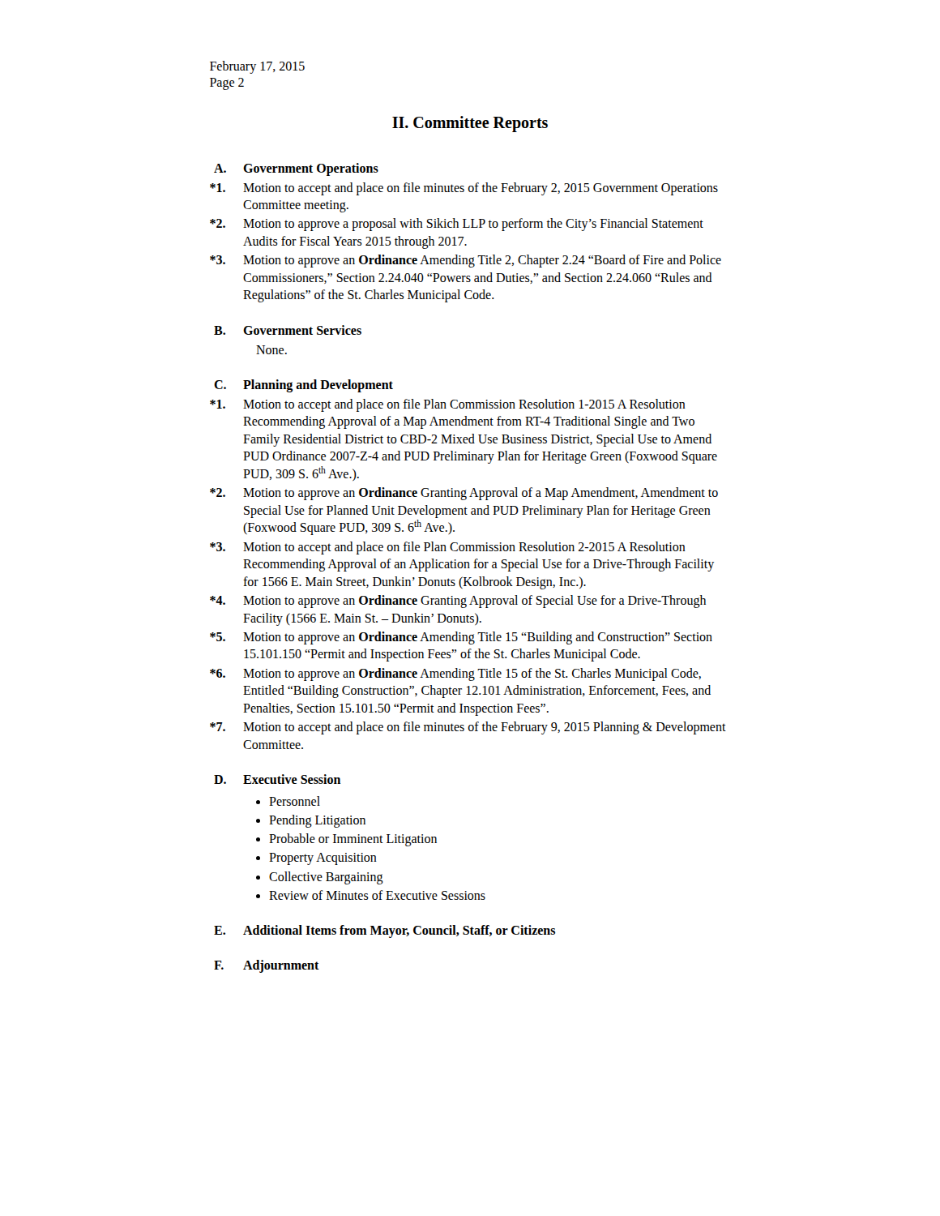February 17, 2015
Page 2
II. Committee Reports
A. Government Operations
*1. Motion to accept and place on file minutes of the February 2, 2015 Government Operations Committee meeting.
*2. Motion to approve a proposal with Sikich LLP to perform the City’s Financial Statement Audits for Fiscal Years 2015 through 2017.
*3. Motion to approve an Ordinance Amending Title 2, Chapter 2.24 “Board of Fire and Police Commissioners,” Section 2.24.040 “Powers and Duties,” and Section 2.24.060 “Rules and Regulations” of the St. Charles Municipal Code.
B. Government Services
None.
C. Planning and Development
*1. Motion to accept and place on file Plan Commission Resolution 1-2015 A Resolution Recommending Approval of a Map Amendment from RT-4 Traditional Single and Two Family Residential District to CBD-2 Mixed Use Business District, Special Use to Amend PUD Ordinance 2007-Z-4 and PUD Preliminary Plan for Heritage Green (Foxwood Square PUD, 309 S. 6th Ave.).
*2. Motion to approve an Ordinance Granting Approval of a Map Amendment, Amendment to Special Use for Planned Unit Development and PUD Preliminary Plan for Heritage Green (Foxwood Square PUD, 309 S. 6th Ave.).
*3. Motion to accept and place on file Plan Commission Resolution 2-2015 A Resolution Recommending Approval of an Application for a Special Use for a Drive-Through Facility for 1566 E. Main Street, Dunkin’ Donuts (Kolbrook Design, Inc.).
*4. Motion to approve an Ordinance Granting Approval of Special Use for a Drive-Through Facility (1566 E. Main St. – Dunkin’ Donuts).
*5. Motion to approve an Ordinance Amending Title 15 “Building and Construction” Section 15.101.150 “Permit and Inspection Fees” of the St. Charles Municipal Code.
*6. Motion to approve an Ordinance Amending Title 15 of the St. Charles Municipal Code, Entitled “Building Construction”, Chapter 12.101 Administration, Enforcement, Fees, and Penalties, Section 15.101.50 “Permit and Inspection Fees”.
*7. Motion to accept and place on file minutes of the February 9, 2015 Planning & Development Committee.
D. Executive Session
Personnel
Pending Litigation
Probable or Imminent Litigation
Property Acquisition
Collective Bargaining
Review of Minutes of Executive Sessions
E. Additional Items from Mayor, Council, Staff, or Citizens
F. Adjournment